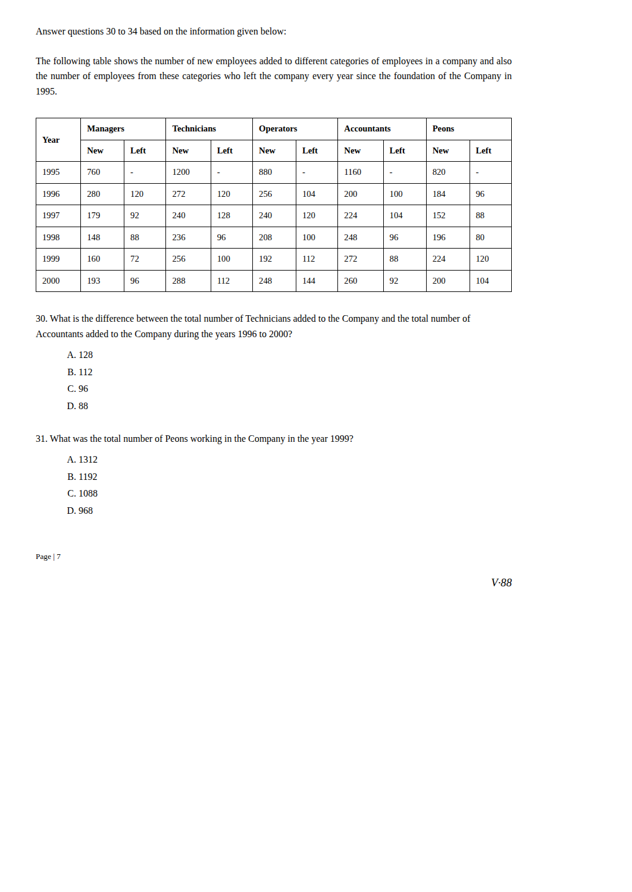Answer questions 30 to 34 based on the information given below:
The following table shows the number of new employees added to different categories of employees in a company and also the number of employees from these categories who left the company every year since the foundation of the Company in 1995.
| Year | Managers | Technicians | Operators | Accountants | Peons |
| --- | --- | --- | --- | --- | --- |
| New | Left | New | Left | New | Left | New | Left | New | Left |
| 1995 | 760 | - | 1200 | - | 880 | - | 1160 | - | 820 | - |
| 1996 | 280 | 120 | 272 | 120 | 256 | 104 | 200 | 100 | 184 | 96 |
| 1997 | 179 | 92 | 240 | 128 | 240 | 120 | 224 | 104 | 152 | 88 |
| 1998 | 148 | 88 | 236 | 96 | 208 | 100 | 248 | 96 | 196 | 80 |
| 1999 | 160 | 72 | 256 | 100 | 192 | 112 | 272 | 88 | 224 | 120 |
| 2000 | 193 | 96 | 288 | 112 | 248 | 144 | 260 | 92 | 200 | 104 |
30. What is the difference between the total number of Technicians added to the Company and the total number of Accountants added to the Company during the years 1996 to 2000?
128
112
96
88
31. What was the total number of Peons working in the Company in the year 1999?
1312
1192
1088
968
Page | 7
V·88